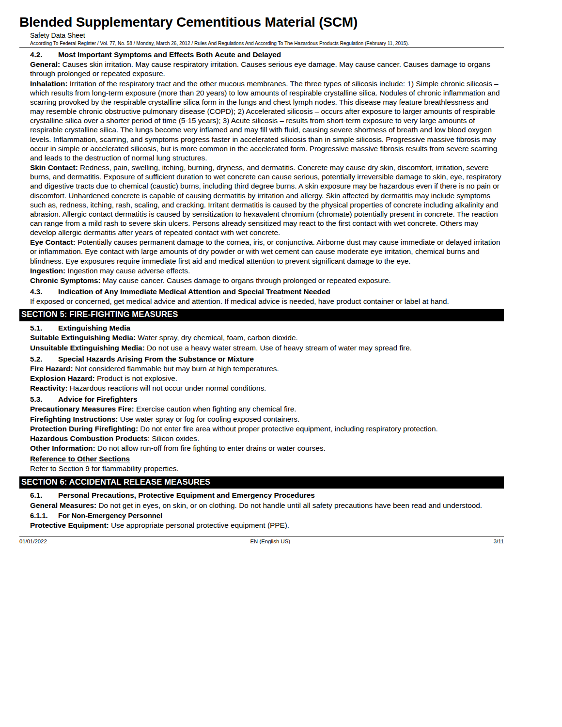Blended Supplementary Cementitious Material (SCM)
Safety Data Sheet
According To Federal Register / Vol. 77, No. 58 / Monday, March 26, 2012 / Rules And Regulations And According To The Hazardous Products Regulation (February 11, 2015).
4.2. Most Important Symptoms and Effects Both Acute and Delayed
General: Causes skin irritation. May cause respiratory irritation. Causes serious eye damage. May cause cancer. Causes damage to organs through prolonged or repeated exposure.
Inhalation: Irritation of the respiratory tract and the other mucous membranes. The three types of silicosis include: 1) Simple chronic silicosis – which results from long-term exposure (more than 20 years) to low amounts of respirable crystalline silica. Nodules of chronic inflammation and scarring provoked by the respirable crystalline silica form in the lungs and chest lymph nodes. This disease may feature breathlessness and may resemble chronic obstructive pulmonary disease (COPD); 2) Accelerated silicosis – occurs after exposure to larger amounts of respirable crystalline silica over a shorter period of time (5-15 years); 3) Acute silicosis – results from short-term exposure to very large amounts of respirable crystalline silica. The lungs become very inflamed and may fill with fluid, causing severe shortness of breath and low blood oxygen levels. Inflammation, scarring, and symptoms progress faster in accelerated silicosis than in simple silicosis. Progressive massive fibrosis may occur in simple or accelerated silicosis, but is more common in the accelerated form. Progressive massive fibrosis results from severe scarring and leads to the destruction of normal lung structures.
Skin Contact: Redness, pain, swelling, itching, burning, dryness, and dermatitis. Concrete may cause dry skin, discomfort, irritation, severe burns, and dermatitis. Exposure of sufficient duration to wet concrete can cause serious, potentially irreversible damage to skin, eye, respiratory and digestive tracts due to chemical (caustic) burns, including third degree burns. A skin exposure may be hazardous even if there is no pain or discomfort. Unhardened concrete is capable of causing dermatitis by irritation and allergy. Skin affected by dermatitis may include symptoms such as, redness, itching, rash, scaling, and cracking. Irritant dermatitis is caused by the physical properties of concrete including alkalinity and abrasion. Allergic contact dermatitis is caused by sensitization to hexavalent chromium (chromate) potentially present in concrete. The reaction can range from a mild rash to severe skin ulcers. Persons already sensitized may react to the first contact with wet concrete. Others may develop allergic dermatitis after years of repeated contact with wet concrete.
Eye Contact: Potentially causes permanent damage to the cornea, iris, or conjunctiva. Airborne dust may cause immediate or delayed irritation or inflammation. Eye contact with large amounts of dry powder or with wet cement can cause moderate eye irritation, chemical burns and blindness. Eye exposures require immediate first aid and medical attention to prevent significant damage to the eye.
Ingestion: Ingestion may cause adverse effects.
Chronic Symptoms: May cause cancer. Causes damage to organs through prolonged or repeated exposure.
4.3. Indication of Any Immediate Medical Attention and Special Treatment Needed
If exposed or concerned, get medical advice and attention. If medical advice is needed, have product container or label at hand.
SECTION 5: FIRE-FIGHTING MEASURES
5.1. Extinguishing Media
Suitable Extinguishing Media: Water spray, dry chemical, foam, carbon dioxide.
Unsuitable Extinguishing Media: Do not use a heavy water stream. Use of heavy stream of water may spread fire.
5.2. Special Hazards Arising From the Substance or Mixture
Fire Hazard: Not considered flammable but may burn at high temperatures.
Explosion Hazard: Product is not explosive.
Reactivity: Hazardous reactions will not occur under normal conditions.
5.3. Advice for Firefighters
Precautionary Measures Fire: Exercise caution when fighting any chemical fire.
Firefighting Instructions: Use water spray or fog for cooling exposed containers.
Protection During Firefighting: Do not enter fire area without proper protective equipment, including respiratory protection.
Hazardous Combustion Products: Silicon oxides.
Other Information: Do not allow run-off from fire fighting to enter drains or water courses.
Reference to Other Sections
Refer to Section 9 for flammability properties.
SECTION 6: ACCIDENTAL RELEASE MEASURES
6.1. Personal Precautions, Protective Equipment and Emergency Procedures
General Measures: Do not get in eyes, on skin, or on clothing. Do not handle until all safety precautions have been read and understood.
6.1.1. For Non-Emergency Personnel
Protective Equipment: Use appropriate personal protective equipment (PPE).
01/01/2022 EN (English US) 3/11